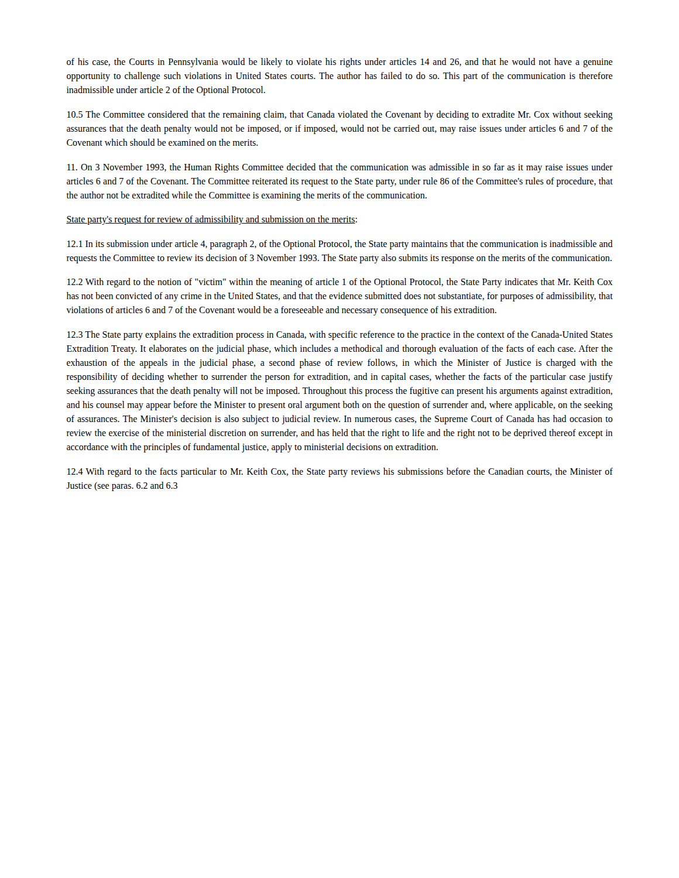of his case, the Courts in Pennsylvania would be likely to violate his rights under articles 14 and 26, and that he would not have a genuine opportunity to challenge such violations in United States courts. The author has failed to do so. This part of the communication is therefore inadmissible under article 2 of the Optional Protocol.
10.5 The Committee considered that the remaining claim, that Canada violated the Covenant by deciding to extradite Mr. Cox without seeking assurances that the death penalty would not be imposed, or if imposed, would not be carried out, may raise issues under articles 6 and 7 of the Covenant which should be examined on the merits.
11. On 3 November 1993, the Human Rights Committee decided that the communication was admissible in so far as it may raise issues under articles 6 and 7 of the Covenant. The Committee reiterated its request to the State party, under rule 86 of the Committee's rules of procedure, that the author not be extradited while the Committee is examining the merits of the communication.
State party's request for review of admissibility and submission on the merits:
12.1 In its submission under article 4, paragraph 2, of the Optional Protocol, the State party maintains that the communication is inadmissible and requests the Committee to review its decision of 3 November 1993. The State party also submits its response on the merits of the communication.
12.2 With regard to the notion of "victim" within the meaning of article 1 of the Optional Protocol, the State Party indicates that Mr. Keith Cox has not been convicted of any crime in the United States, and that the evidence submitted does not substantiate, for purposes of admissibility, that violations of articles 6 and 7 of the Covenant would be a foreseeable and necessary consequence of his extradition.
12.3 The State party explains the extradition process in Canada, with specific reference to the practice in the context of the Canada-United States Extradition Treaty. It elaborates on the judicial phase, which includes a methodical and thorough evaluation of the facts of each case. After the exhaustion of the appeals in the judicial phase, a second phase of review follows, in which the Minister of Justice is charged with the responsibility of deciding whether to surrender the person for extradition, and in capital cases, whether the facts of the particular case justify seeking assurances that the death penalty will not be imposed. Throughout this process the fugitive can present his arguments against extradition, and his counsel may appear before the Minister to present oral argument both on the question of surrender and, where applicable, on the seeking of assurances. The Minister's decision is also subject to judicial review. In numerous cases, the Supreme Court of Canada has had occasion to review the exercise of the ministerial discretion on surrender, and has held that the right to life and the right not to be deprived thereof except in accordance with the principles of fundamental justice, apply to ministerial decisions on extradition.
12.4 With regard to the facts particular to Mr. Keith Cox, the State party reviews his submissions before the Canadian courts, the Minister of Justice (see paras. 6.2 and 6.3